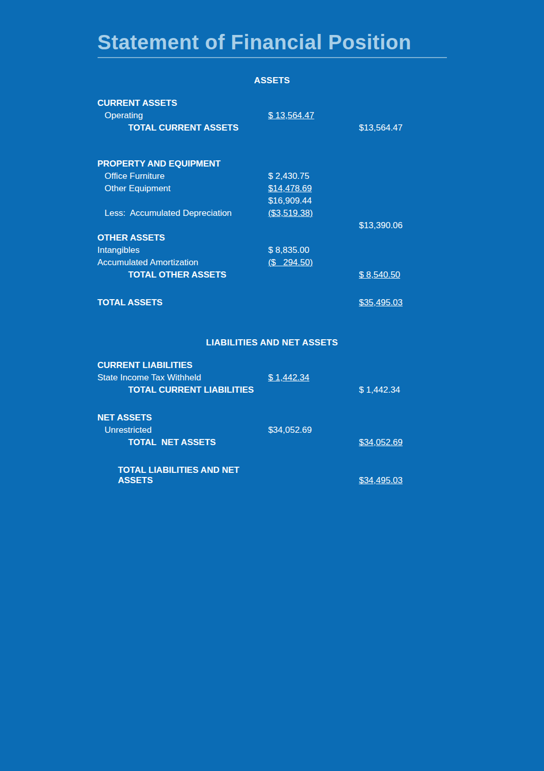Statement of Financial Position
ASSETS
| CURRENT ASSETS | | |
| Operating | $ 13,564.47 | |
| TOTAL CURRENT ASSETS | | $13,564.47 |
| PROPERTY AND EQUIPMENT | | |
| Office Furniture | $ 2,430.75 | |
| Other Equipment | $14,478.69 | |
| | $16,909.44 | |
| Less: Accumulated Depreciation | ($3,519.38) | |
| | | $13,390.06 |
| OTHER ASSETS | | |
| Intangibles | $ 8,835.00 | |
| Accumulated Amortization | ($ 294.50) | |
| TOTAL OTHER ASSETS | | $ 8,540.50 |
| TOTAL ASSETS | | $35,495.03 |
LIABILITIES AND NET ASSETS
| CURRENT LIABILITIES | | |
| State Income Tax Withheld | $ 1,442.34 | |
| TOTAL CURRENT LIABILITIES | | $ 1,442.34 |
| NET ASSETS | | |
| Unrestricted | $34,052.69 | |
| TOTAL NET ASSETS | | $34,052.69 |
| TOTAL LIABILITIES AND NET ASSETS | | $34,495.03 |